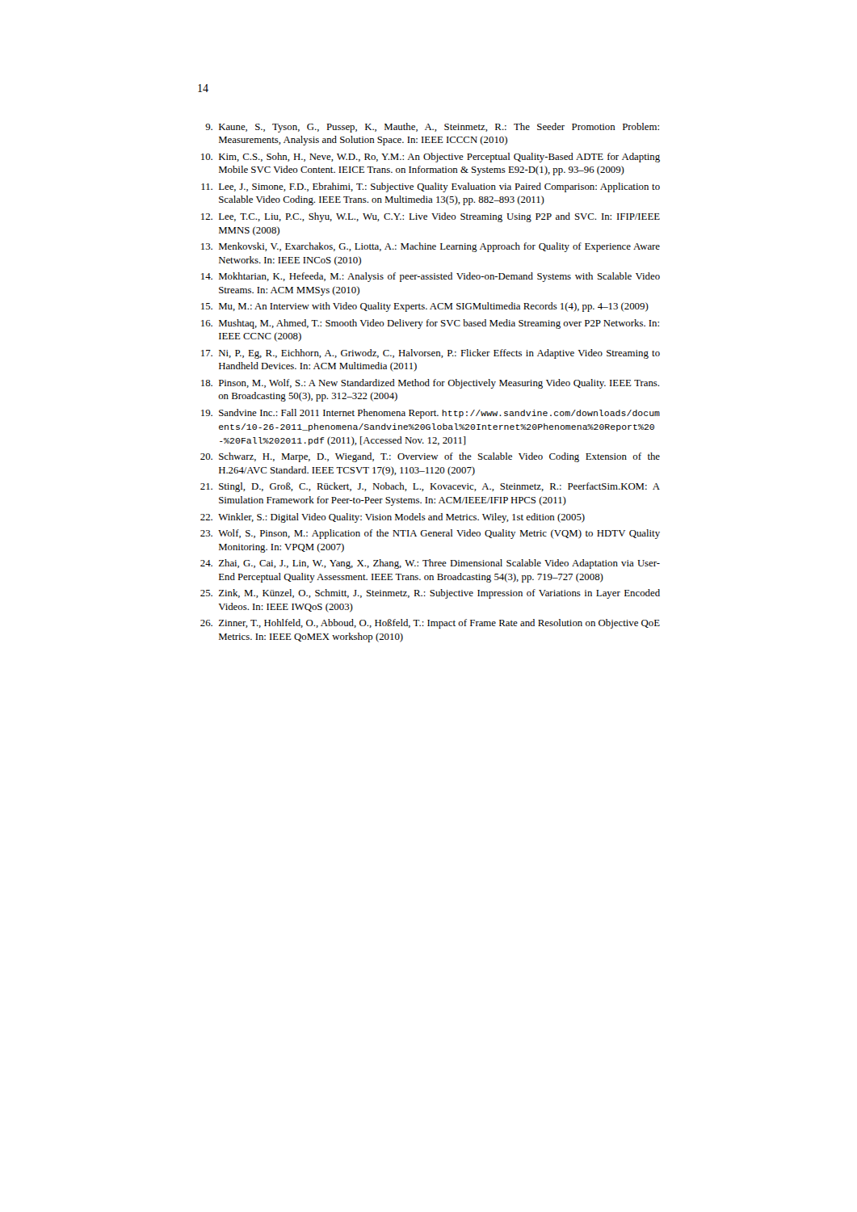14
9. Kaune, S., Tyson, G., Pussep, K., Mauthe, A., Steinmetz, R.: The Seeder Promotion Problem: Measurements, Analysis and Solution Space. In: IEEE ICCCN (2010)
10. Kim, C.S., Sohn, H., Neve, W.D., Ro, Y.M.: An Objective Perceptual Quality-Based ADTE for Adapting Mobile SVC Video Content. IEICE Trans. on Information & Systems E92-D(1), pp. 93–96 (2009)
11. Lee, J., Simone, F.D., Ebrahimi, T.: Subjective Quality Evaluation via Paired Comparison: Application to Scalable Video Coding. IEEE Trans. on Multimedia 13(5), pp. 882–893 (2011)
12. Lee, T.C., Liu, P.C., Shyu, W.L., Wu, C.Y.: Live Video Streaming Using P2P and SVC. In: IFIP/IEEE MMNS (2008)
13. Menkovski, V., Exarchakos, G., Liotta, A.: Machine Learning Approach for Quality of Experience Aware Networks. In: IEEE INCoS (2010)
14. Mokhtarian, K., Hefeeda, M.: Analysis of peer-assisted Video-on-Demand Systems with Scalable Video Streams. In: ACM MMSys (2010)
15. Mu, M.: An Interview with Video Quality Experts. ACM SIGMultimedia Records 1(4), pp. 4–13 (2009)
16. Mushtaq, M., Ahmed, T.: Smooth Video Delivery for SVC based Media Streaming over P2P Networks. In: IEEE CCNC (2008)
17. Ni, P., Eg, R., Eichhorn, A., Griwodz, C., Halvorsen, P.: Flicker Effects in Adaptive Video Streaming to Handheld Devices. In: ACM Multimedia (2011)
18. Pinson, M., Wolf, S.: A New Standardized Method for Objectively Measuring Video Quality. IEEE Trans. on Broadcasting 50(3), pp. 312–322 (2004)
19. Sandvine Inc.: Fall 2011 Internet Phenomena Report. http://www.sandvine.com/downloads/documents/10-26-2011_phenomena/Sandvine%20Global%20Internet%20Phenomena%20Report%20-%20Fall%202011.pdf (2011), [Accessed Nov. 12, 2011]
20. Schwarz, H., Marpe, D., Wiegand, T.: Overview of the Scalable Video Coding Extension of the H.264/AVC Standard. IEEE TCSVT 17(9), 1103–1120 (2007)
21. Stingl, D., Groß, C., Rückert, J., Nobach, L., Kovacevic, A., Steinmetz, R.: PeerfactSim.KOM: A Simulation Framework for Peer-to-Peer Systems. In: ACM/IEEE/IFIP HPCS (2011)
22. Winkler, S.: Digital Video Quality: Vision Models and Metrics. Wiley, 1st edition (2005)
23. Wolf, S., Pinson, M.: Application of the NTIA General Video Quality Metric (VQM) to HDTV Quality Monitoring. In: VPQM (2007)
24. Zhai, G., Cai, J., Lin, W., Yang, X., Zhang, W.: Three Dimensional Scalable Video Adaptation via User-End Perceptual Quality Assessment. IEEE Trans. on Broadcasting 54(3), pp. 719–727 (2008)
25. Zink, M., Künzel, O., Schmitt, J., Steinmetz, R.: Subjective Impression of Variations in Layer Encoded Videos. In: IEEE IWQoS (2003)
26. Zinner, T., Hohlfeld, O., Abboud, O., Hoßfeld, T.: Impact of Frame Rate and Resolution on Objective QoE Metrics. In: IEEE QoMEX workshop (2010)